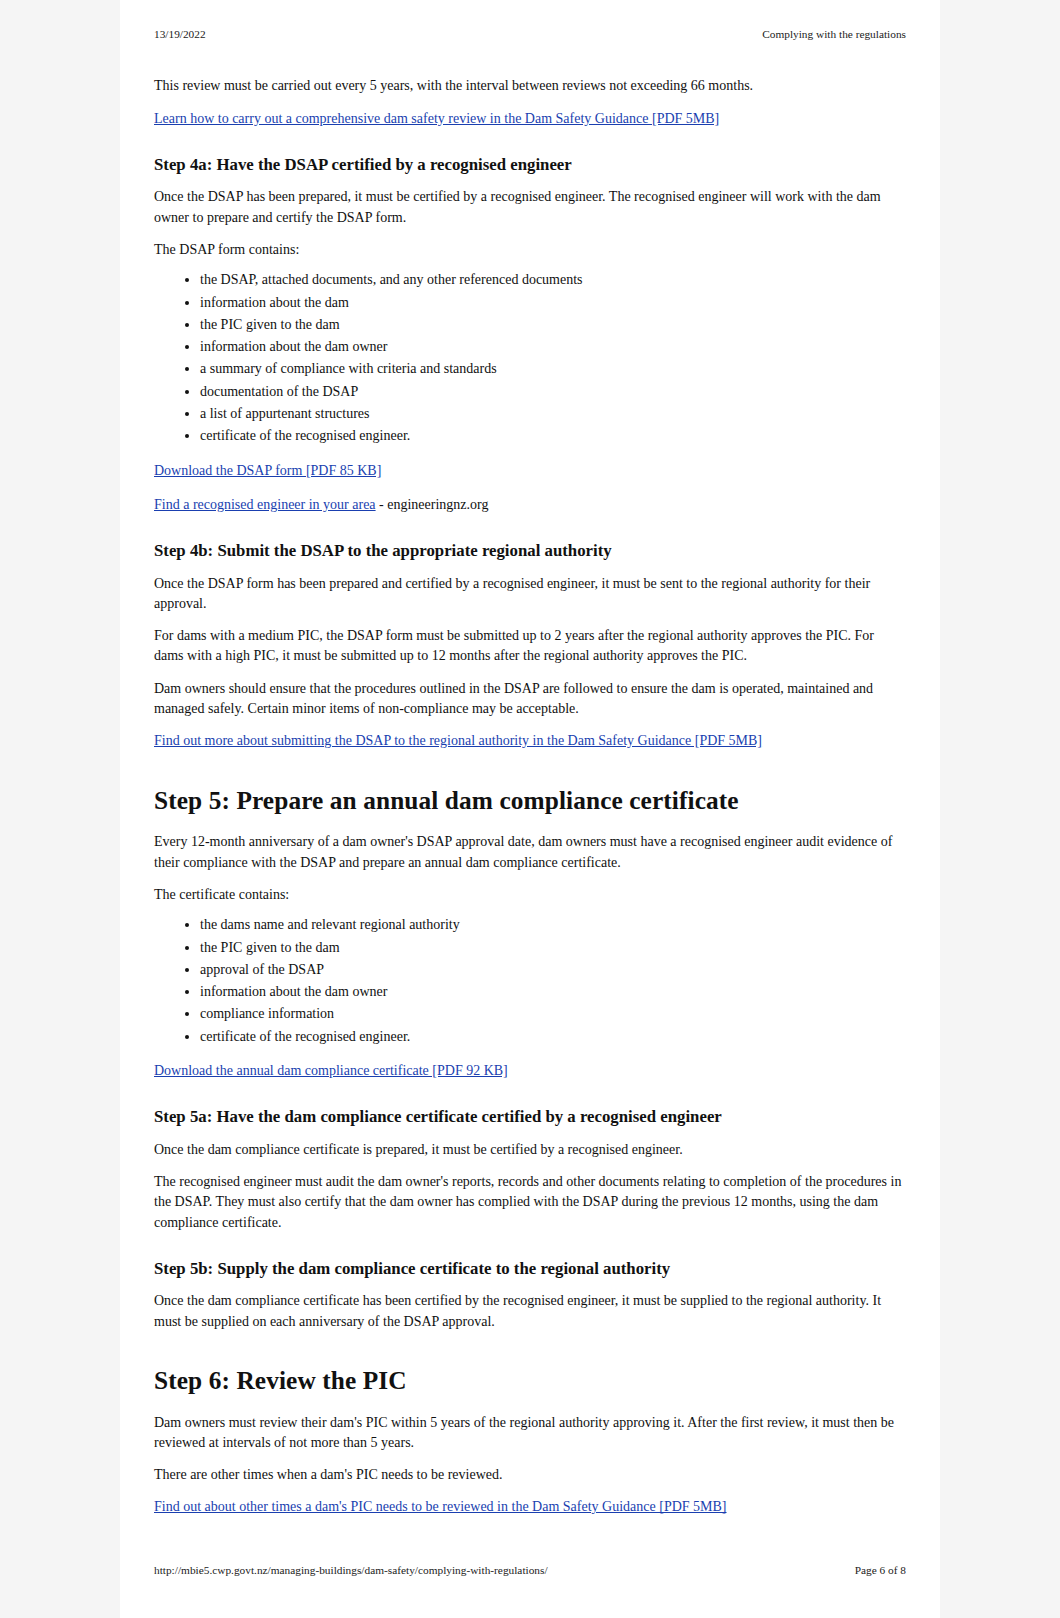13/19/2022 Complying with the regulations
This review must be carried out every 5 years, with the interval between reviews not exceeding 66 months.
Learn how to carry out a comprehensive dam safety review in the Dam Safety Guidance [PDF 5MB]
Step 4a: Have the DSAP certified by a recognised engineer
Once the DSAP has been prepared, it must be certified by a recognised engineer. The recognised engineer will work with the dam owner to prepare and certify the DSAP form.
The DSAP form contains:
the DSAP, attached documents, and any other referenced documents
information about the dam
the PIC given to the dam
information about the dam owner
a summary of compliance with criteria and standards
documentation of the DSAP
a list of appurtenant structures
certificate of the recognised engineer.
Download the DSAP form [PDF 85 KB]
Find a recognised engineer in your area - engineeringnz.org
Step 4b: Submit the DSAP to the appropriate regional authority
Once the DSAP form has been prepared and certified by a recognised engineer, it must be sent to the regional authority for their approval.
For dams with a medium PIC, the DSAP form must be submitted up to 2 years after the regional authority approves the PIC. For dams with a high PIC, it must be submitted up to 12 months after the regional authority approves the PIC.
Dam owners should ensure that the procedures outlined in the DSAP are followed to ensure the dam is operated, maintained and managed safely. Certain minor items of non-compliance may be acceptable.
Find out more about submitting the DSAP to the regional authority in the Dam Safety Guidance [PDF 5MB]
Step 5: Prepare an annual dam compliance certificate
Every 12-month anniversary of a dam owner's DSAP approval date, dam owners must have a recognised engineer audit evidence of their compliance with the DSAP and prepare an annual dam compliance certificate.
The certificate contains:
the dams name and relevant regional authority
the PIC given to the dam
approval of the DSAP
information about the dam owner
compliance information
certificate of the recognised engineer.
Download the annual dam compliance certificate [PDF 92 KB]
Step 5a: Have the dam compliance certificate certified by a recognised engineer
Once the dam compliance certificate is prepared, it must be certified by a recognised engineer.
The recognised engineer must audit the dam owner's reports, records and other documents relating to completion of the procedures in the DSAP. They must also certify that the dam owner has complied with the DSAP during the previous 12 months, using the dam compliance certificate.
Step 5b: Supply the dam compliance certificate to the regional authority
Once the dam compliance certificate has been certified by the recognised engineer, it must be supplied to the regional authority. It must be supplied on each anniversary of the DSAP approval.
Step 6: Review the PIC
Dam owners must review their dam's PIC within 5 years of the regional authority approving it. After the first review, it must then be reviewed at intervals of not more than 5 years.
There are other times when a dam's PIC needs to be reviewed.
Find out about other times a dam's PIC needs to be reviewed in the Dam Safety Guidance [PDF 5MB]
http://mbie5.cwp.govt.nz/managing-buildings/dam-safety/complying-with-regulations/ Page 6 of 8